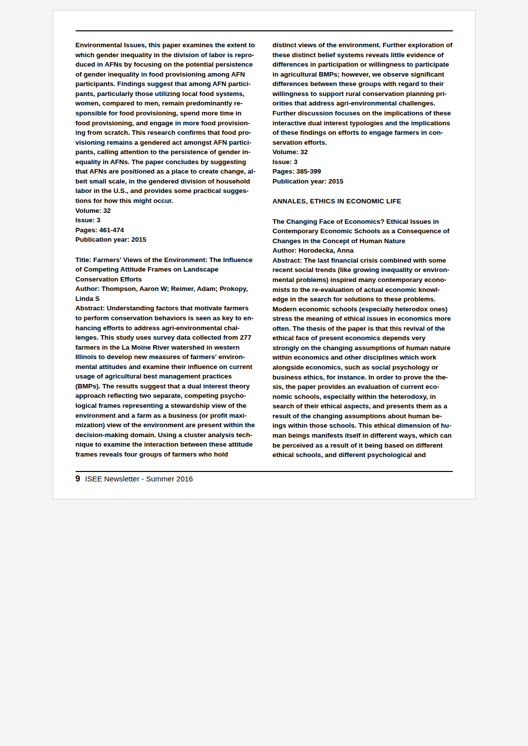Environmental Issues, this paper examines the extent to which gender inequality in the division of labor is reproduced in AFNs by focusing on the potential persistence of gender inequality in food provisioning among AFN participants. Findings suggest that among AFN participants, particularly those utilizing local food systems, women, compared to men, remain predominantly responsible for food provisioning, spend more time in food provisioning, and engage in more food provisioning from scratch. This research confirms that food provisioning remains a gendered act amongst AFN participants, calling attention to the persistence of gender inequality in AFNs. The paper concludes by suggesting that AFNs are positioned as a place to create change, albeit small scale, in the gendered division of household labor in the U.S., and provides some practical suggestions for how this might occur.
Volume: 32
Issue: 3
Pages: 461-474
Publication year: 2015
Title: Farmers' Views of the Environment: The Influence of Competing Attitude Frames on Landscape Conservation Efforts
Author: Thompson, Aaron W; Reimer, Adam; Prokopy, Linda S
Abstract: Understanding factors that motivate farmers to perform conservation behaviors is seen as key to enhancing efforts to address agri-environmental challenges. This study uses survey data collected from 277 farmers in the La Moine River watershed in western Illinois to develop new measures of farmers' environmental attitudes and examine their influence on current usage of agricultural best management practices (BMPs). The results suggest that a dual interest theory approach reflecting two separate, competing psychological frames representing a stewardship view of the environment and a farm as a business (or profit maximization) view of the environment are present within the decision-making domain. Using a cluster analysis technique to examine the interaction between these attitude frames reveals four groups of farmers who hold
distinct views of the environment. Further exploration of these distinct belief systems reveals little evidence of differences in participation or willingness to participate in agricultural BMPs; however, we observe significant differences between these groups with regard to their willingness to support rural conservation planning priorities that address agri-environmental challenges. Further discussion focuses on the implications of these interactive dual interest typologies and the implications of these findings on efforts to engage farmers in conservation efforts.
Volume: 32
Issue: 3
Pages: 385-399
Publication year: 2015
ANNALES, ETHICS IN ECONOMIC LIFE
The Changing Face of Economics? Ethical Issues in Contemporary Economic Schools as a Consequence of Changes in the Concept of Human Nature
Author: Horodecka, Anna
Abstract: The last financial crisis combined with some recent social trends (like growing inequality or environmental problems) inspired many contemporary economists to the re-evaluation of actual economic knowledge in the search for solutions to these problems. Modern economic schools (especially heterodox ones) stress the meaning of ethical issues in economics more often. The thesis of the paper is that this revival of the ethical face of present economics depends very strongly on the changing assumptions of human nature within economics and other disciplines which work alongside economics, such as social psychology or business ethics, for instance. In order to prove the thesis, the paper provides an evaluation of current economic schools, especially within the heterodoxy, in search of their ethical aspects, and presents them as a result of the changing assumptions about human beings within those schools. This ethical dimension of human beings manifests itself in different ways, which can be perceived as a result of it being based on different ethical schools, and different psychological and
9 ISEE Newsletter - Summer 2016